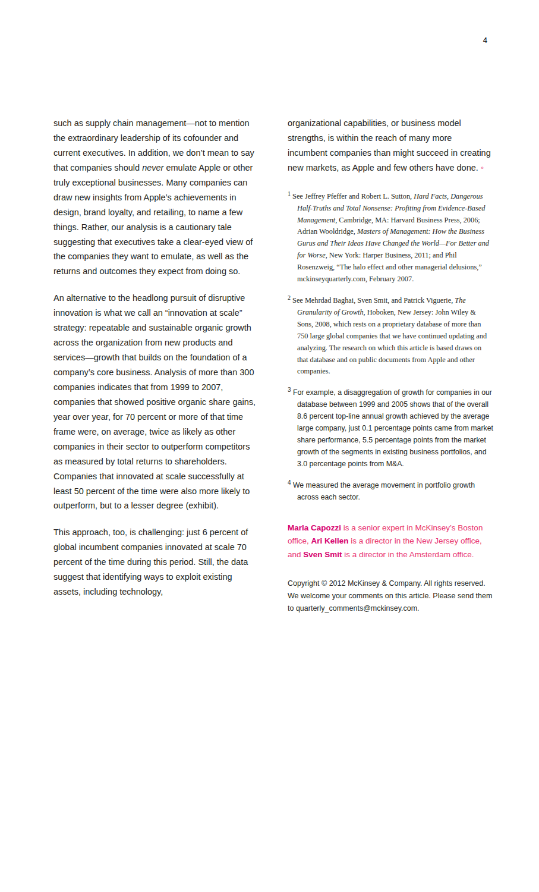4
such as supply chain management—not to mention the extraordinary leadership of its cofounder and current executives. In addition, we don’t mean to say that companies should never emulate Apple or other truly exceptional businesses. Many companies can draw new insights from Apple’s achievements in design, brand loyalty, and retailing, to name a few things. Rather, our analysis is a cautionary tale suggesting that executives take a clear-eyed view of the companies they want to emulate, as well as the returns and outcomes they expect from doing so.
An alternative to the headlong pursuit of disruptive innovation is what we call an “innovation at scale” strategy: repeatable and sustainable organic growth across the organization from new products and services—growth that builds on the foundation of a company’s core business. Analysis of more than 300 companies indicates that from 1999 to 2007, companies that showed positive organic share gains, year over year, for 70 percent or more of that time frame were, on average, twice as likely as other companies in their sector to outperform competitors as measured by total returns to shareholders. Companies that innovated at scale successfully at least 50 percent of the time were also more likely to outperform, but to a lesser degree (exhibit).
This approach, too, is challenging: just 6 percent of global incumbent companies innovated at scale 70 percent of the time during this period. Still, the data suggest that identifying ways to exploit existing assets, including technology,
organizational capabilities, or business model strengths, is within the reach of many more incumbent companies than might succeed in creating new markets, as Apple and few others have done. ◦
1 See Jeffrey Pfeffer and Robert L. Sutton, Hard Facts, Dangerous Half-Truths and Total Nonsense: Profiting from Evidence-Based Management, Cambridge, MA: Harvard Business Press, 2006; Adrian Wooldridge, Masters of Management: How the Business Gurus and Their Ideas Have Changed the World—For Better and for Worse, New York: Harper Business, 2011; and Phil Rosenzweig, “The halo effect and other managerial delusions,” mckinseyquarterly.com, February 2007.
2 See Mehrdad Baghai, Sven Smit, and Patrick Viguerie, The Granularity of Growth, Hoboken, New Jersey: John Wiley & Sons, 2008, which rests on a proprietary database of more than 750 large global companies that we have continued updating and analyzing. The research on which this article is based draws on that database and on public documents from Apple and other companies.
3 For example, a disaggregation of growth for companies in our database between 1999 and 2005 shows that of the overall 8.6 percent top-line annual growth achieved by the average large company, just 0.1 percentage points came from market share performance, 5.5 percentage points from the market growth of the segments in existing business portfolios, and 3.0 percentage points from M&A.
4 We measured the average movement in portfolio growth across each sector.
Marla Capozzi is a senior expert in McKinsey’s Boston office, Ari Kellen is a director in the New Jersey office, and Sven Smit is a director in the Amsterdam office.
Copyright © 2012 McKinsey & Company. All rights reserved. We welcome your comments on this article. Please send them to quarterly_comments@mckinsey.com.